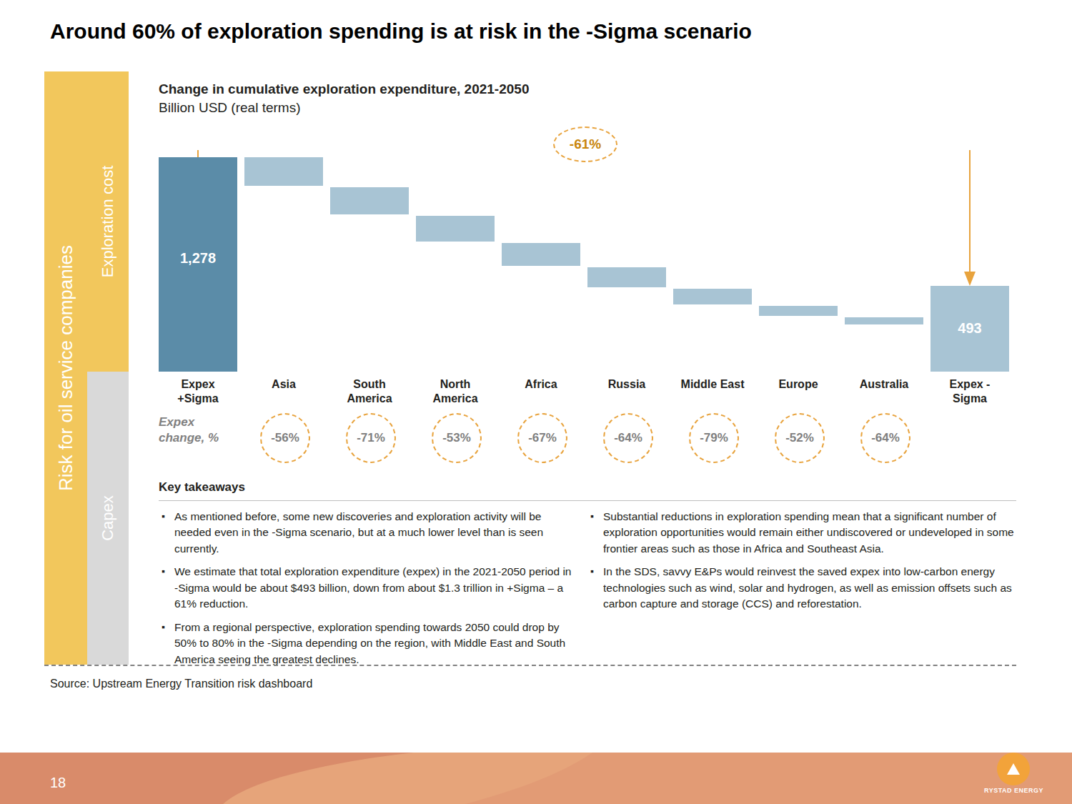Around 60% of exploration spending is at risk in the -Sigma scenario
Risk for oil service companies
Exploration cost
Capex
Change in cumulative exploration expenditure, 2021-2050
Billion USD (real terms)
1,278
493
-61%
Expex
+Sigma
Asia
South
America
North
America
Africa
Russia
Middle East
Europe
Australia
Expex -
Sigma
Expex
change, %
-56%
-71%
-53%
-67%
-64%
-79%
-52%
-64%
Key takeaways
As mentioned before, some new discoveries and exploration activity will be needed even in the -Sigma scenario, but at a much lower level than is seen currently.
We estimate that total exploration expenditure (expex) in the 2021-2050 period in -Sigma would be about $493 billion, down from about $1.3 trillion in +Sigma – a 61% reduction.
From a regional perspective, exploration spending towards 2050 could drop by 50% to 80% in the -Sigma depending on the region, with Middle East and South America seeing the greatest declines.
Substantial reductions in exploration spending mean that a significant number of exploration opportunities would remain either undiscovered or undeveloped in some frontier areas such as those in Africa and Southeast Asia.
In the SDS, savvy E&Ps would reinvest the saved expex into low-carbon energy technologies such as wind, solar and hydrogen, as well as emission offsets such as carbon capture and storage (CCS) and reforestation.
Source: Upstream Energy Transition risk dashboard
18
RYSTAD ENERGY